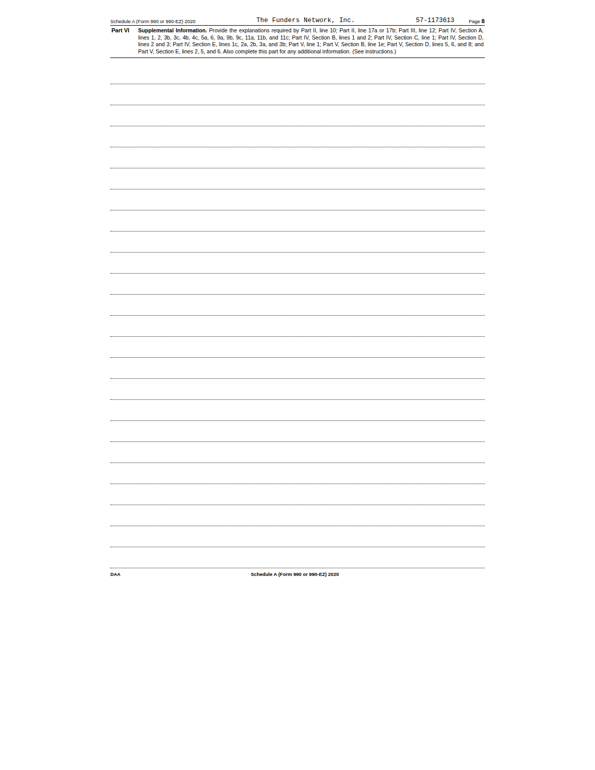Schedule A (Form 990 or 990-EZ) 2020
The Funders Network, Inc.
57-1173613
Page 8
Part VI
Supplemental Information. Provide the explanations required by Part II, line 10; Part II, line 17a or 17b; Part III, line 12; Part IV, Section A, lines 1, 2, 3b, 3c, 4b, 4c, 5a, 6, 9a, 9b, 9c, 11a, 11b, and 11c; Part IV, Section B, lines 1 and 2; Part IV, Section C, line 1; Part IV, Section D, lines 2 and 3; Part IV, Section E, lines 1c, 2a, 2b, 3a, and 3b; Part V, line 1; Part V, Section B, line 1e; Part V, Section D, lines 5, 6, and 8; and Part V, Section E, lines 2, 5, and 6. Also complete this part for any additional information. (See instructions.)
DAA
Schedule A (Form 990 or 990-EZ) 2020